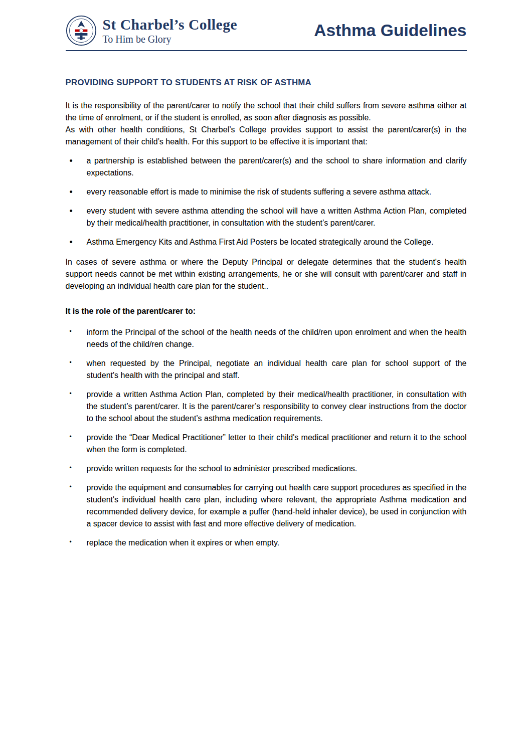St Charbel’s College
To Him be Glory
Asthma Guidelines
PROVIDING SUPPORT TO STUDENTS AT RISK OF ASTHMA
It is the responsibility of the parent/carer to notify the school that their child suffers from severe asthma either at the time of enrolment, or if the student is enrolled, as soon after diagnosis as possible.
As with other health conditions, St Charbel’s College provides support to assist the parent/carer(s) in the management of their child’s health. For this support to be effective it is important that:
a partnership is established between the parent/carer(s) and the school to share information and clarify expectations.
every reasonable effort is made to minimise the risk of students suffering a severe asthma attack.
every student with severe asthma attending the school will have a written Asthma Action Plan, completed by their medical/health practitioner, in consultation with the student’s parent/carer.
Asthma Emergency Kits and Asthma First Aid Posters be located strategically around the College.
In cases of severe asthma or where the Deputy Principal or delegate determines that the student's health support needs cannot be met within existing arrangements, he or she will consult with parent/carer and staff in developing an individual health care plan for the student..
It is the role of the parent/carer to:
inform the Principal of the school of the health needs of the child/ren upon enrolment and when the health needs of the child/ren change.
when requested by the Principal, negotiate an individual health care plan for school support of the student's health with the principal and staff.
provide a written Asthma Action Plan, completed by their medical/health practitioner, in consultation with the student’s parent/carer. It is the parent/carer’s responsibility to convey clear instructions from the doctor to the school about the student’s asthma medication requirements.
provide the “Dear Medical Practitioner” letter to their child's medical practitioner and return it to the school when the form is completed.
provide written requests for the school to administer prescribed medications.
provide the equipment and consumables for carrying out health care support procedures as specified in the student's individual health care plan, including where relevant, the appropriate Asthma medication and recommended delivery device, for example a puffer (hand-held inhaler device), be used in conjunction with a spacer device to assist with fast and more effective delivery of medication.
replace the medication when it expires or when empty.